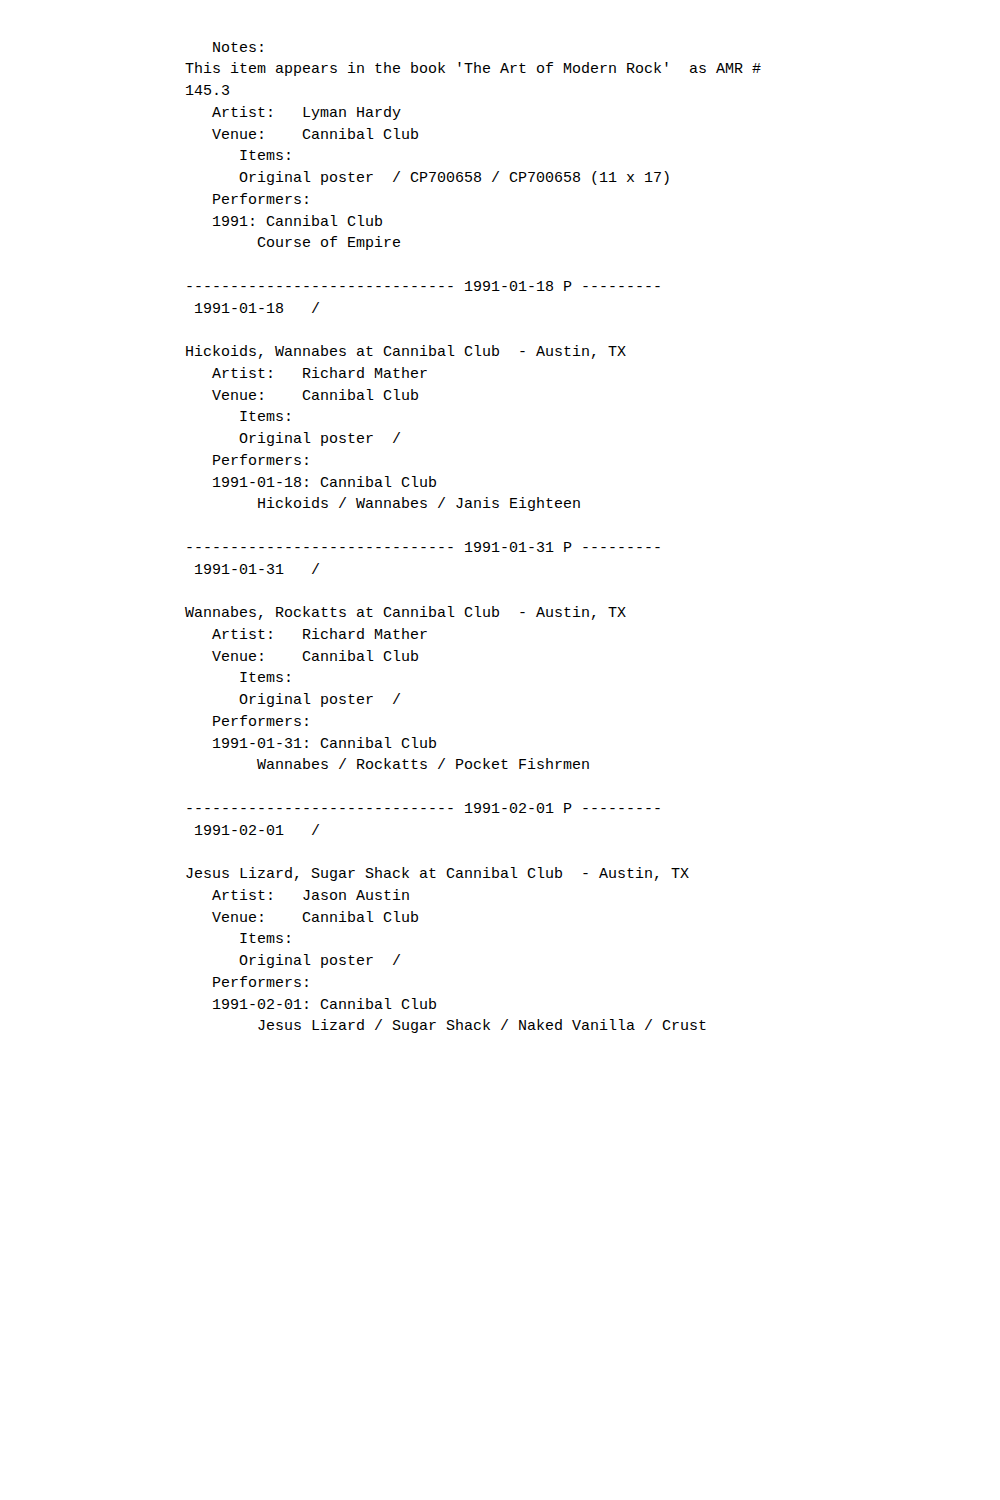Notes: 
This item appears in the book 'The Art of Modern Rock'  as AMR # 
145.3
   Artist:   Lyman Hardy
   Venue:    Cannibal Club
      Items:
      Original poster  / CP700658 / CP700658 (11 x 17)
   Performers:
   1991: Cannibal Club
        Course of Empire

------------------------------ 1991-01-18 P ---------
 1991-01-18   / 

Hickoids, Wannabes at Cannibal Club  - Austin, TX
   Artist:   Richard Mather
   Venue:    Cannibal Club
      Items:
      Original poster  / 
   Performers:
   1991-01-18: Cannibal Club
        Hickoids / Wannabes / Janis Eighteen

------------------------------ 1991-01-31 P ---------
 1991-01-31   / 

Wannabes, Rockatts at Cannibal Club  - Austin, TX
   Artist:   Richard Mather
   Venue:    Cannibal Club
      Items:
      Original poster  / 
   Performers:
   1991-01-31: Cannibal Club
        Wannabes / Rockatts / Pocket Fishrmen

------------------------------ 1991-02-01 P ---------
 1991-02-01   / 

Jesus Lizard, Sugar Shack at Cannibal Club  - Austin, TX
   Artist:   Jason Austin
   Venue:    Cannibal Club
      Items:
      Original poster  / 
   Performers:
   1991-02-01: Cannibal Club
        Jesus Lizard / Sugar Shack / Naked Vanilla / Crust